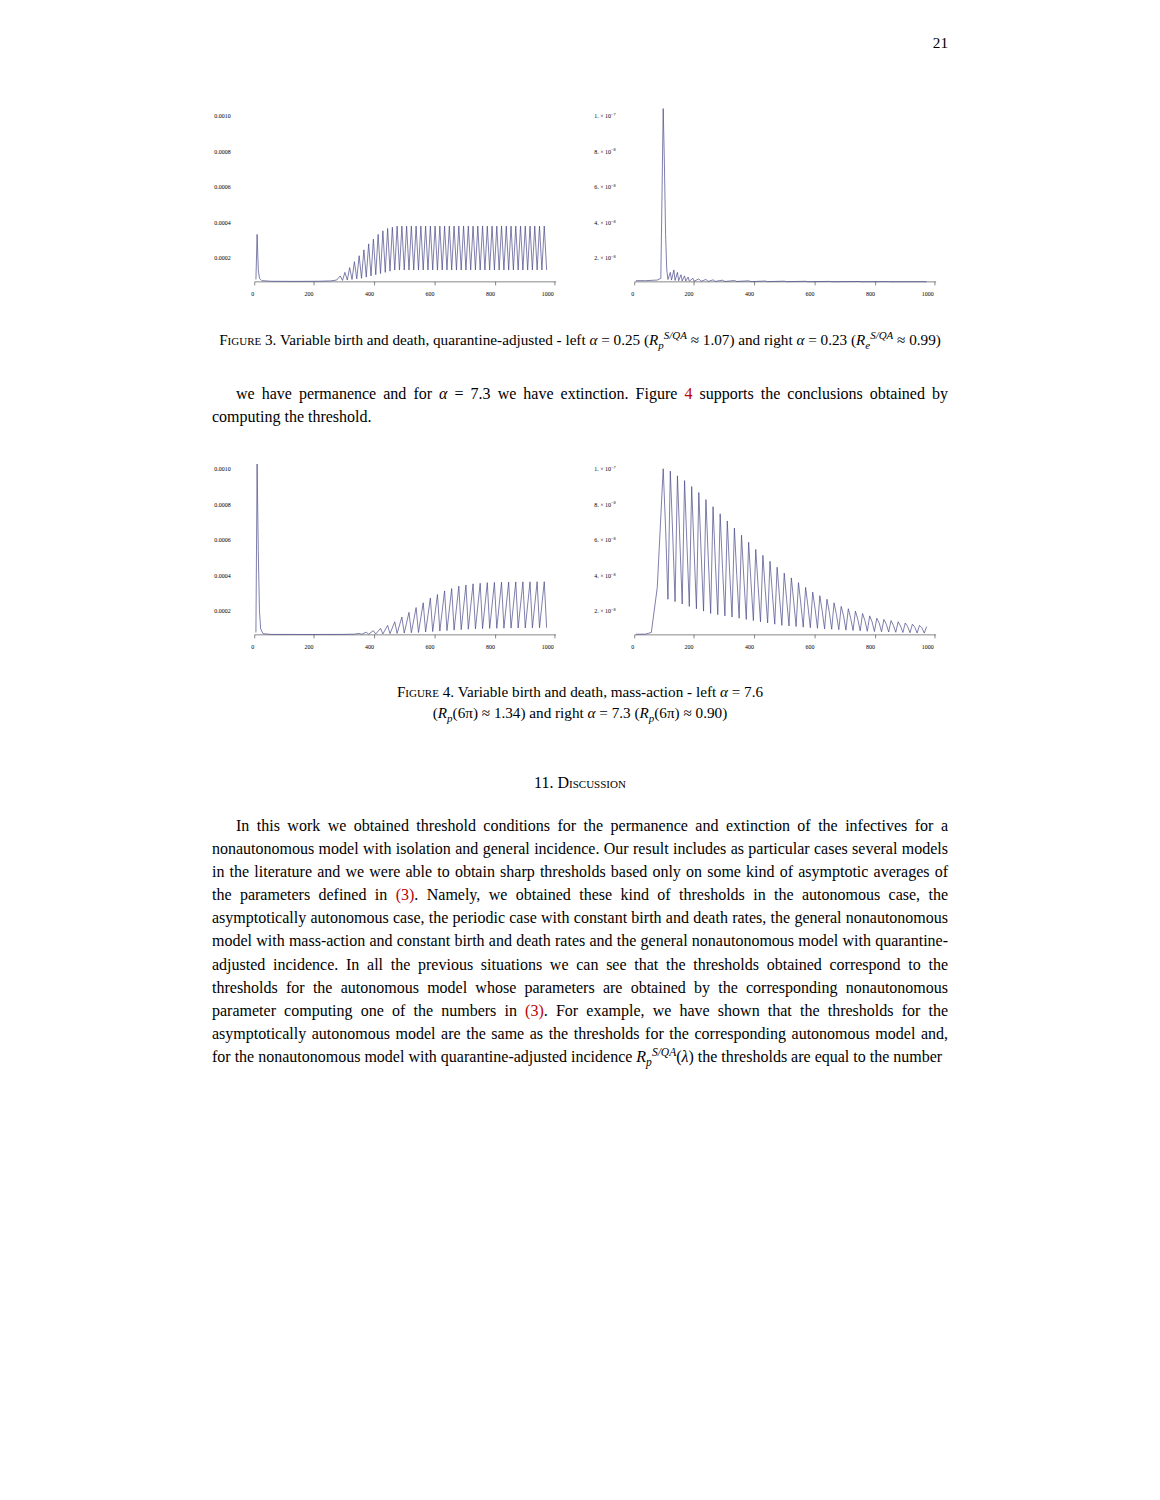21
0.0010 0.0008 0.0006 0.0004 0.0002 0 200 400 600 800 1000
1. × 10−7 8. × 10−8 6. × 10−8 4. × 10−8 2. × 10−8 0 200 400 600 800 1000
Figure 3. Variable birth and death, quarantine-adjusted - left α = 0.25 (RpS/QA ≈ 1.07) and right α = 0.23 (ReS/QA ≈ 0.99)
we have permanence and for α = 7.3 we have extinction. Figure 4 supports the conclusions obtained by computing the threshold.
0.0010 0.0008 0.0006 0.0004 0.0002 0 200 400 600 800 1000
1. × 10−7 8. × 10−8 6. × 10−8 4. × 10−8 2. × 10−8 0 200 400 600 800 1000
Figure 4. Variable birth and death, mass-action - left α = 7.6
(Rp(6π) ≈ 1.34) and right α = 7.3 (Rp(6π) ≈ 0.90)
11. Discussion
In this work we obtained threshold conditions for the permanence and extinction of the infectives for a nonautonomous model with isolation and general incidence. Our result includes as particular cases several models in the literature and we were able to obtain sharp thresholds based only on some kind of asymptotic averages of the parameters defined in (3). Namely, we obtained these kind of thresholds in the autonomous case, the asymptotically autonomous case, the periodic case with constant birth and death rates, the general nonautonomous model with mass-action and constant birth and death rates and the general nonautonomous model with quarantine-adjusted incidence. In all the previous situations we can see that the thresholds obtained correspond to the thresholds for the autonomous model whose parameters are obtained by the corresponding nonautonomous parameter computing one of the numbers in (3). For example, we have shown that the thresholds for the asymptotically autonomous model are the same as the thresholds for the corresponding autonomous model and, for the nonautonomous model with quarantine-adjusted incidence RpS/QA(λ) the thresholds are equal to the number